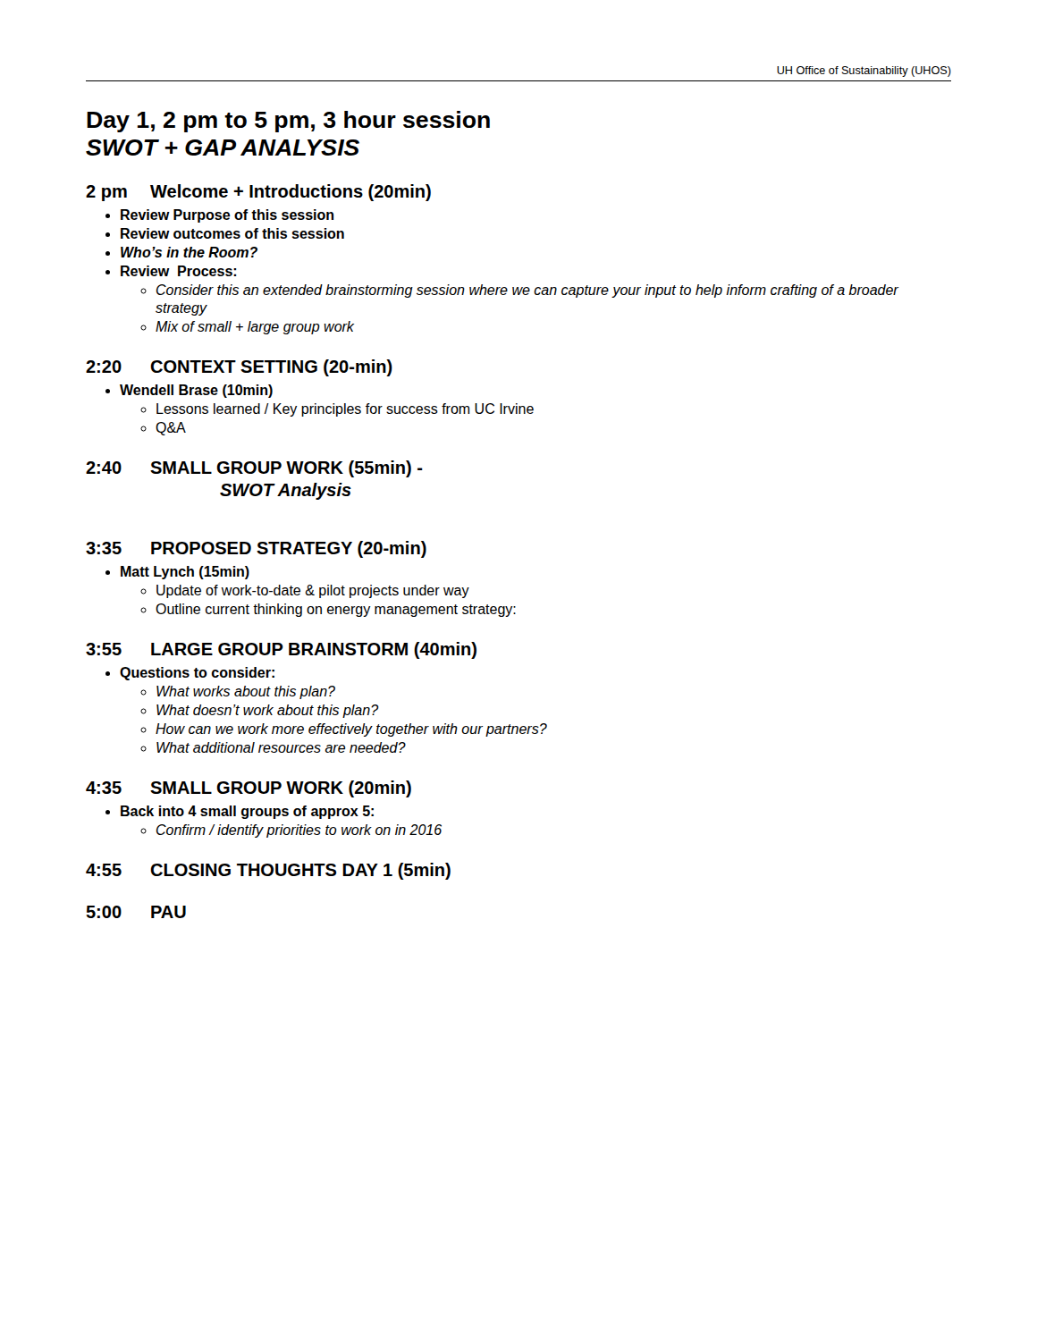UH Office of Sustainability (UHOS)
Day 1, 2 pm to 5 pm, 3 hour session SWOT + GAP ANALYSIS
2 pm Welcome + Introductions (20min)
Review Purpose of this session
Review outcomes of this session
Who’s in the Room?
Review Process:
Consider this an extended brainstorming session where we can capture your input to help inform crafting of a broader strategy
Mix of small + large group work
2:20 CONTEXT SETTING (20-min)
Wendell Brase (10min)
Lessons learned / Key principles for success from UC Irvine
Q&A
2:40 SMALL GROUP WORK (55min) - SWOT Analysis
3:35 PROPOSED STRATEGY (20-min)
Matt Lynch (15min)
Update of work-to-date & pilot projects under way
Outline current thinking on energy management strategy:
3:55 LARGE GROUP BRAINSTORM (40min)
Questions to consider:
What works about this plan?
What doesn’t work about this plan?
How can we work more effectively together with our partners?
What additional resources are needed?
4:35 SMALL GROUP WORK (20min)
Back into 4 small groups of approx 5:
Confirm / identify priorities to work on in 2016
4:55 CLOSING THOUGHTS DAY 1 (5min)
5:00 PAU